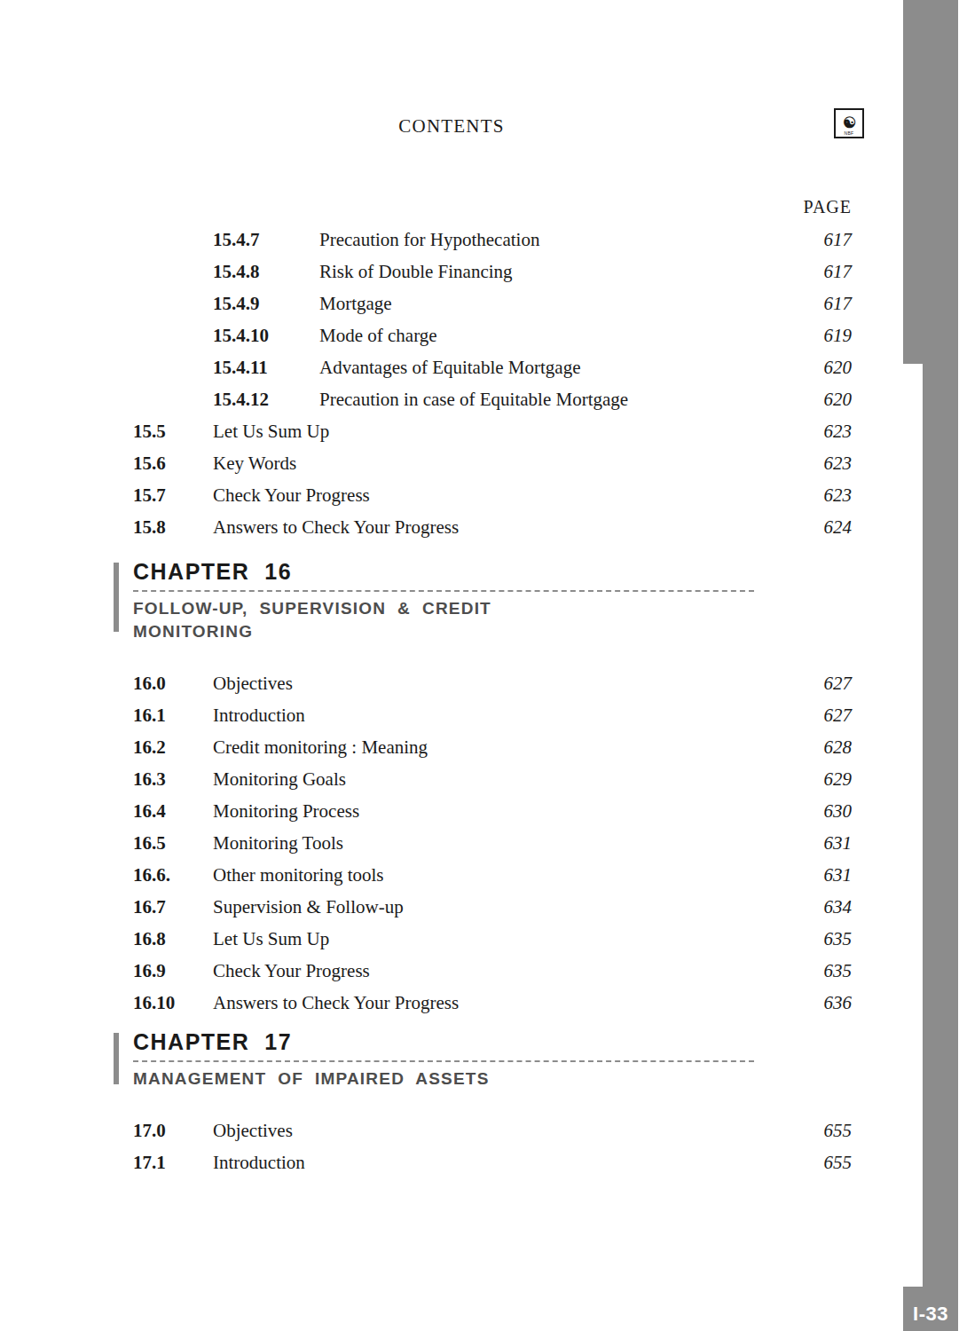CONTENTS
☯
NBF
PAGE
15.4.7 Precaution for Hypothecation 617
15.4.8 Risk of Double Financing 617
15.4.9 Mortgage 617
15.4.10 Mode of charge 619
15.4.11 Advantages of Equitable Mortgage 620
15.4.12 Precaution in case of Equitable Mortgage 620
15.5 Let Us Sum Up 623
15.6 Key Words 623
15.7 Check Your Progress 623
15.8 Answers to Check Your Progress 624
CHAPTER 16
FOLLOW-UP, SUPERVISION & CREDIT
MONITORING
16.0 Objectives 627
16.1 Introduction 627
16.2 Credit monitoring : Meaning 628
16.3 Monitoring Goals 629
16.4 Monitoring Process 630
16.5 Monitoring Tools 631
16.6. Other monitoring tools 631
16.7 Supervision & Follow-up 634
16.8 Let Us Sum Up 635
16.9 Check Your Progress 635
16.10 Answers to Check Your Progress 636
CHAPTER 17
MANAGEMENT OF IMPAIRED ASSETS
17.0 Objectives 655
17.1 Introduction 655
I-33